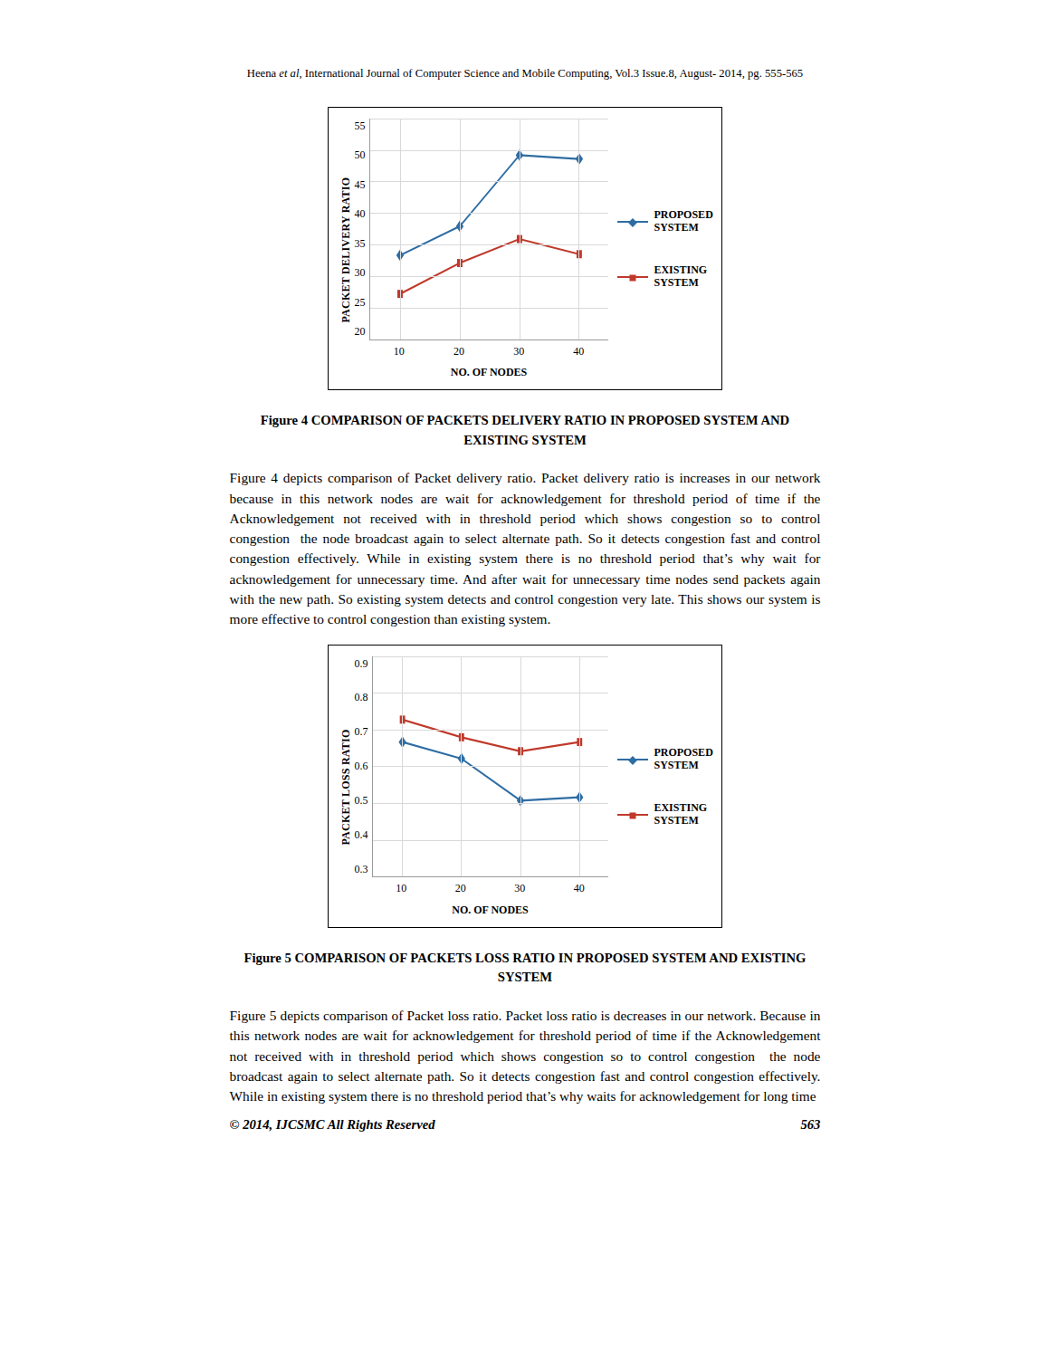Heena et al, International Journal of Computer Science and Mobile Computing, Vol.3 Issue.8, August- 2014, pg. 555-565
PACKET DELIVERY RATIO
5550454035302520
10203040
NO. OF NODES
PROPOSED
SYSTEM
EXISTING
SYSTEM
Figure 4 COMPARISON OF PACKETS DELIVERY RATIO IN PROPOSED SYSTEM AND EXISTING SYSTEM
Figure 4 depicts comparison of Packet delivery ratio. Packet delivery ratio is increases in our network because in this network nodes are wait for acknowledgement for threshold period of time if the Acknowledgement not received with in threshold period which shows congestion so to control congestion the node broadcast again to select alternate path. So it detects congestion fast and control congestion effectively. While in existing system there is no threshold period that’s why wait for acknowledgement for unnecessary time. And after wait for unnecessary time nodes send packets again with the new path. So existing system detects and control congestion very late. This shows our system is more effective to control congestion than existing system.
PACKET LOSS RATIO
0.90.80.70.60.50.40.3
10203040
NO. OF NODES
PROPOSED
SYSTEM
EXISTING
SYSTEM
Figure 5 COMPARISON OF PACKETS LOSS RATIO IN PROPOSED SYSTEM AND EXISTING SYSTEM
Figure 5 depicts comparison of Packet loss ratio. Packet loss ratio is decreases in our network. Because in this network nodes are wait for acknowledgement for threshold period of time if the Acknowledgement not received with in threshold period which shows congestion so to control congestion the node broadcast again to select alternate path. So it detects congestion fast and control congestion effectively. While in existing system there is no threshold period that’s why waits for acknowledgement for long time
© 2014, IJCSMC All Rights Reserved 563